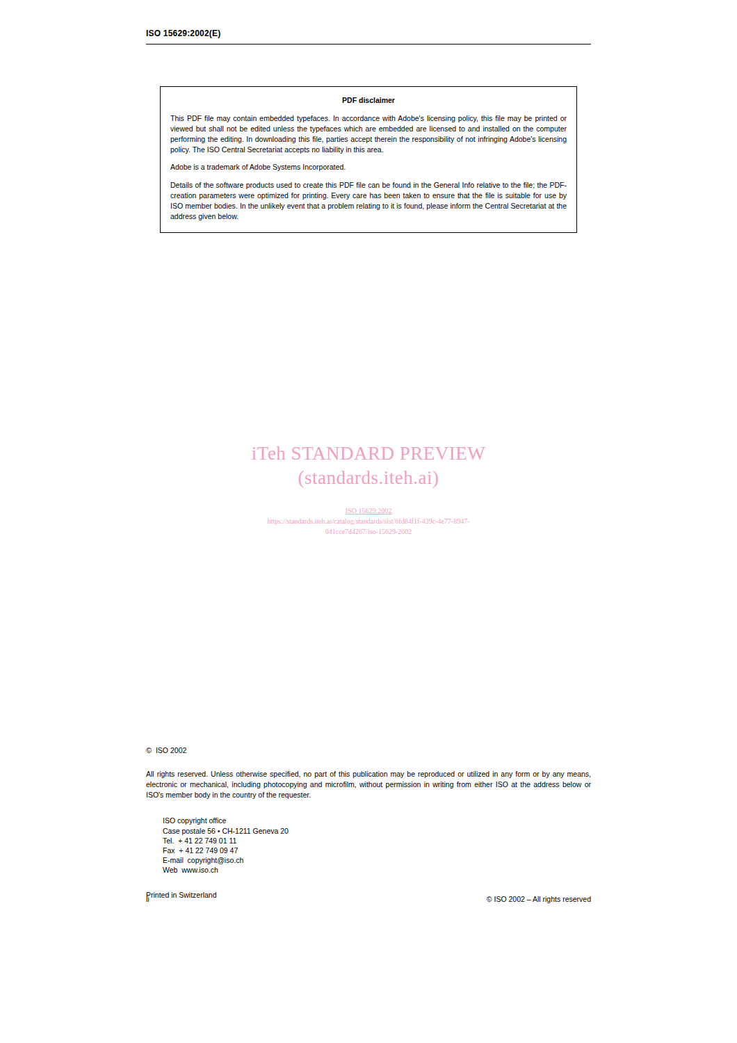ISO 15629:2002(E)
PDF disclaimer
This PDF file may contain embedded typefaces. In accordance with Adobe's licensing policy, this file may be printed or viewed but shall not be edited unless the typefaces which are embedded are licensed to and installed on the computer performing the editing. In downloading this file, parties accept therein the responsibility of not infringing Adobe's licensing policy. The ISO Central Secretariat accepts no liability in this area.
Adobe is a trademark of Adobe Systems Incorporated.
Details of the software products used to create this PDF file can be found in the General Info relative to the file; the PDF-creation parameters were optimized for printing. Every care has been taken to ensure that the file is suitable for use by ISO member bodies. In the unlikely event that a problem relating to it is found, please inform the Central Secretariat at the address given below.
iTeh STANDARD PREVIEW
(standards.iteh.ai)
ISO 15629:2002
https://standards.iteh.ai/catalog/standards/sist/6fd84f1f-439c-4e77-8947-
041cce7d4267/iso-15629-2002
© ISO 2002
All rights reserved. Unless otherwise specified, no part of this publication may be reproduced or utilized in any form or by any means, electronic or mechanical, including photocopying and microfilm, without permission in writing from either ISO at the address below or ISO's member body in the country of the requester.
ISO copyright office
Case postale 56 • CH-1211 Geneva 20
Tel. + 41 22 749 01 11
Fax + 41 22 749 09 47
E-mail copyright@iso.ch
Web www.iso.ch
Printed in Switzerland
ii © ISO 2002 – All rights reserved